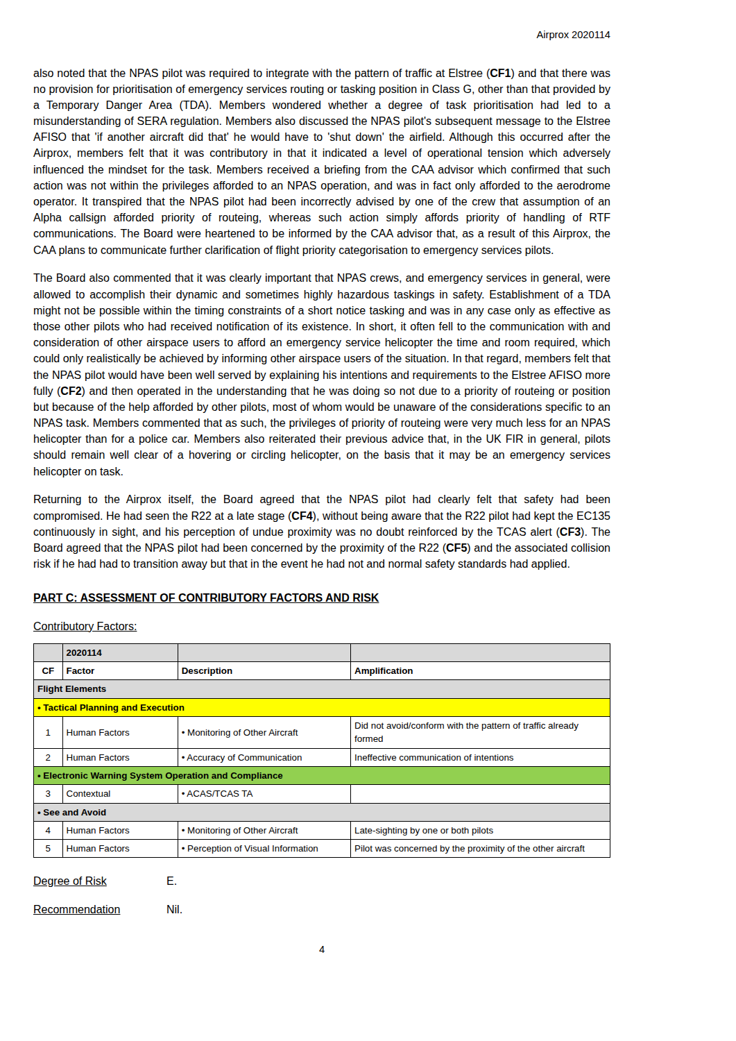Airprox 2020114
also noted that the NPAS pilot was required to integrate with the pattern of traffic at Elstree (CF1) and that there was no provision for prioritisation of emergency services routing or tasking position in Class G, other than that provided by a Temporary Danger Area (TDA). Members wondered whether a degree of task prioritisation had led to a misunderstanding of SERA regulation. Members also discussed the NPAS pilot's subsequent message to the Elstree AFISO that 'if another aircraft did that' he would have to 'shut down' the airfield. Although this occurred after the Airprox, members felt that it was contributory in that it indicated a level of operational tension which adversely influenced the mindset for the task. Members received a briefing from the CAA advisor which confirmed that such action was not within the privileges afforded to an NPAS operation, and was in fact only afforded to the aerodrome operator. It transpired that the NPAS pilot had been incorrectly advised by one of the crew that assumption of an Alpha callsign afforded priority of routeing, whereas such action simply affords priority of handling of RTF communications. The Board were heartened to be informed by the CAA advisor that, as a result of this Airprox, the CAA plans to communicate further clarification of flight priority categorisation to emergency services pilots.
The Board also commented that it was clearly important that NPAS crews, and emergency services in general, were allowed to accomplish their dynamic and sometimes highly hazardous taskings in safety. Establishment of a TDA might not be possible within the timing constraints of a short notice tasking and was in any case only as effective as those other pilots who had received notification of its existence. In short, it often fell to the communication with and consideration of other airspace users to afford an emergency service helicopter the time and room required, which could only realistically be achieved by informing other airspace users of the situation. In that regard, members felt that the NPAS pilot would have been well served by explaining his intentions and requirements to the Elstree AFISO more fully (CF2) and then operated in the understanding that he was doing so not due to a priority of routeing or position but because of the help afforded by other pilots, most of whom would be unaware of the considerations specific to an NPAS task. Members commented that as such, the privileges of priority of routeing were very much less for an NPAS helicopter than for a police car. Members also reiterated their previous advice that, in the UK FIR in general, pilots should remain well clear of a hovering or circling helicopter, on the basis that it may be an emergency services helicopter on task.
Returning to the Airprox itself, the Board agreed that the NPAS pilot had clearly felt that safety had been compromised. He had seen the R22 at a late stage (CF4), without being aware that the R22 pilot had kept the EC135 continuously in sight, and his perception of undue proximity was no doubt reinforced by the TCAS alert (CF3). The Board agreed that the NPAS pilot had been concerned by the proximity of the R22 (CF5) and the associated collision risk if he had had to transition away but that in the event he had not and normal safety standards had applied.
PART C: ASSESSMENT OF CONTRIBUTORY FACTORS AND RISK
Contributory Factors:
| | 2020114 | | |
| --- | --- | --- | --- |
| CF | Factor | Description | Amplification |
| Flight Elements |
| • Tactical Planning and Execution |
| 1 | Human Factors | • Monitoring of Other Aircraft | Did not avoid/conform with the pattern of traffic already formed |
| 2 | Human Factors | • Accuracy of Communication | Ineffective communication of intentions |
| • Electronic Warning System Operation and Compliance |
| 3 | Contextual | • ACAS/TCAS TA | |
| • See and Avoid |
| 4 | Human Factors | • Monitoring of Other Aircraft | Late-sighting by one or both pilots |
| 5 | Human Factors | • Perception of Visual Information | Pilot was concerned by the proximity of the other aircraft |
Degree of Risk E.
Recommendation Nil.
4